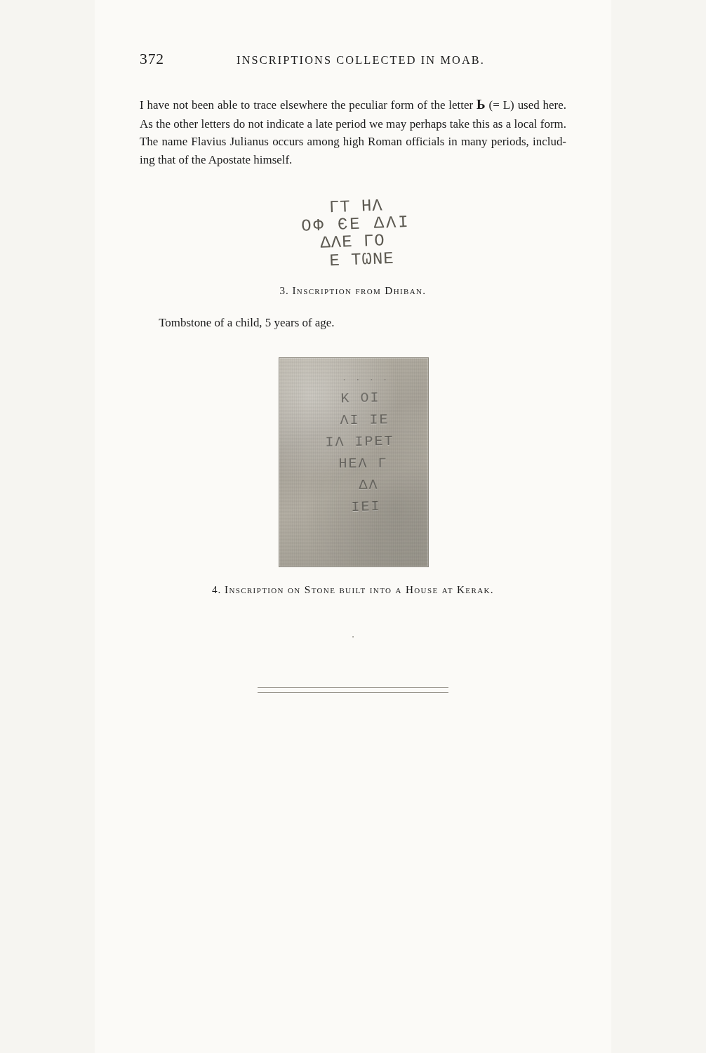372
Inscriptions collected in Moab.
I have not been able to trace elsewhere the peculiar form of the letter Ь (= L) used here. As the other letters do not indicate a late period we may perhaps take this as a local form. The name Flavius Julianus occurs among high Roman officials in many periods, including that of the Apostate himself.
ΓΤ ΗΛ ΟΦ ЄΕ ΔΛΙ ΔΛΕ ΓΟ Ε ΤѠΝΕ
3. Inscription from Dhiban.
Tombstone of a child, 5 years of age.
· · · · Κ ΟΙ ΛΙ ΙΕ ΙΛ ΙΡΕΤ ΗΕΛ Γ ΔΛ ΙΕΙ
4. Inscription on Stone built into a House at Kerak.
.